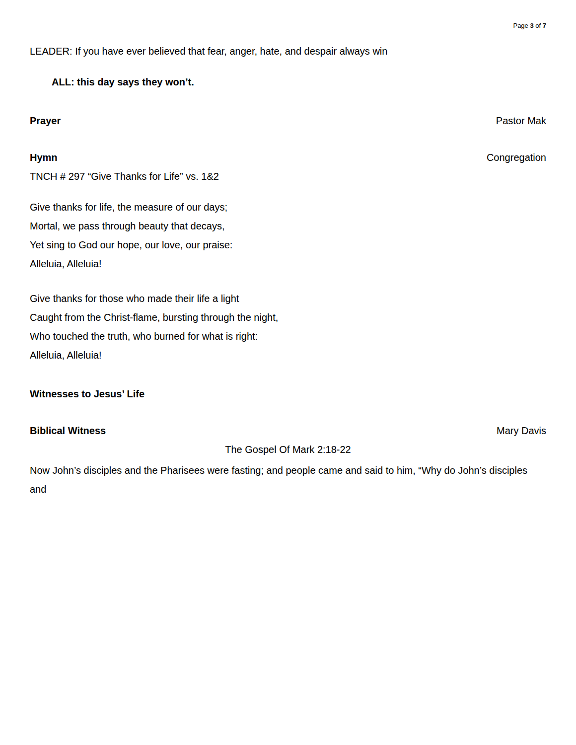Page 3 of 7
LEADER: If you have ever believed that fear, anger, hate, and despair always win
ALL: this day says they won’t.
Prayer Pastor Mak
Hymn Congregation
TNCH # 297 “Give Thanks for Life” vs. 1&2
Give thanks for life, the measure of our days;
Mortal, we pass through beauty that decays,
Yet sing to God our hope, our love, our praise:
Alleluia, Alleluia!
Give thanks for those who made their life a light
Caught from the Christ-flame, bursting through the night,
Who touched the truth, who burned for what is right:
Alleluia, Alleluia!
Witnesses to Jesus’ Life
Biblical Witness Mary Davis
The Gospel Of Mark 2:18-22
Now John’s disciples and the Pharisees were fasting; and people came and said to him, “Why do John’s disciples and